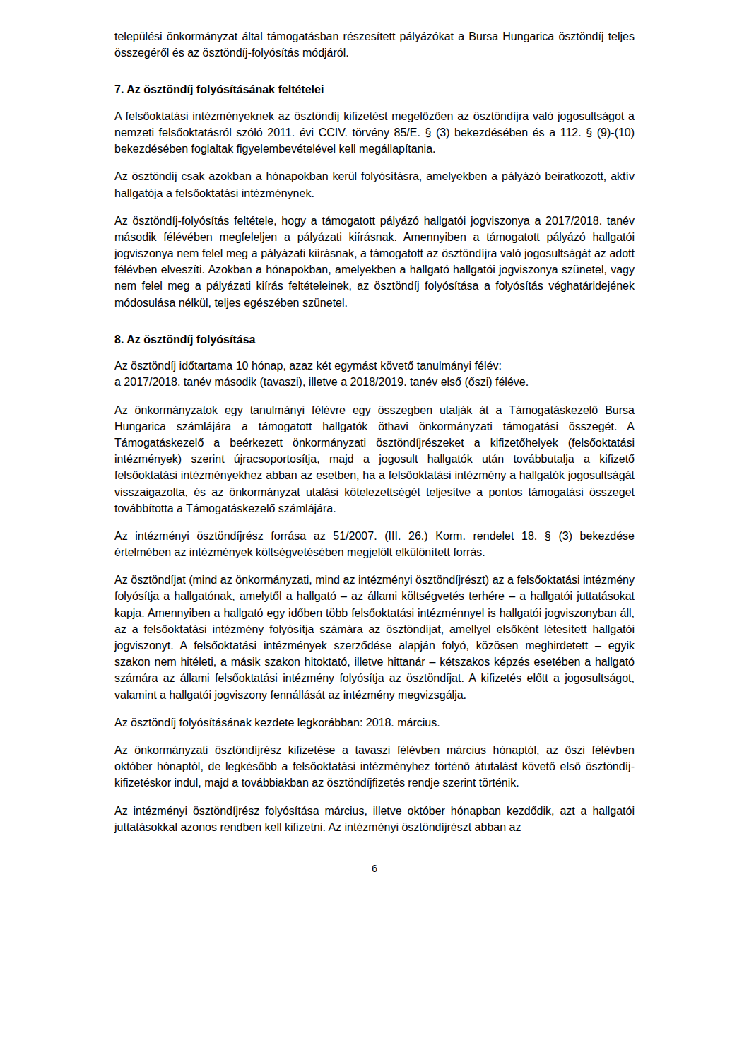települési önkormányzat által támogatásban részesített pályázókat a Bursa Hungarica ösztöndíj teljes összegéről és az ösztöndíj-folyósítás módjáról.
7. Az ösztöndíj folyósításának feltételei
A felsőoktatási intézményeknek az ösztöndíj kifizetést megelőzően az ösztöndíjra való jogosultságot a nemzeti felsőoktatásról szóló 2011. évi CCIV. törvény 85/E. § (3) bekezdésében és a 112. § (9)-(10) bekezdésében foglaltak figyelembevételével kell megállapítania.
Az ösztöndíj csak azokban a hónapokban kerül folyósításra, amelyekben a pályázó beiratkozott, aktív hallgatója a felsőoktatási intézménynek.
Az ösztöndíj-folyósítás feltétele, hogy a támogatott pályázó hallgatói jogviszonya a 2017/2018. tanév második félévében megfeleljen a pályázati kiírásnak. Amennyiben a támogatott pályázó hallgatói jogviszonya nem felel meg a pályázati kiírásnak, a támogatott az ösztöndíjra való jogosultságát az adott félévben elveszíti. Azokban a hónapokban, amelyekben a hallgató hallgatói jogviszonya szünetel, vagy nem felel meg a pályázati kiírás feltételeinek, az ösztöndíj folyósítása a folyósítás véghatáridejének módosulása nélkül, teljes egészében szünetel.
8. Az ösztöndíj folyósítása
Az ösztöndíj időtartama 10 hónap, azaz két egymást követő tanulmányi félév:
a 2017/2018. tanév második (tavaszi), illetve a 2018/2019. tanév első (őszi) féléve.
Az önkormányzatok egy tanulmányi félévre egy összegben utalják át a Támogatáskezelő Bursa Hungarica számlájára a támogatott hallgatók öthavi önkormányzati támogatási összegét. A Támogatáskezelő a beérkezett önkormányzati ösztöndíjrészeket a kifizetőhelyek (felsőoktatási intézmények) szerint újracsoportosítja, majd a jogosult hallgatók után továbbutalja a kifizető felsőoktatási intézményekhez abban az esetben, ha a felsőoktatási intézmény a hallgatók jogosultságát visszaigazolta, és az önkormányzat utalási kötelezettségét teljesítve a pontos támogatási összeget továbbította a Támogatáskezelő számlájára.
Az intézményi ösztöndíjrész forrása az 51/2007. (III. 26.) Korm. rendelet 18. § (3) bekezdése értelmében az intézmények költségvetésében megjelölt elkülönített forrás.
Az ösztöndíjat (mind az önkormányzati, mind az intézményi ösztöndíjrészt) az a felsőoktatási intézmény folyósítja a hallgatónak, amelytől a hallgató – az állami költségvetés terhére – a hallgatói juttatásokat kapja. Amennyiben a hallgató egy időben több felsőoktatási intézménnyel is hallgatói jogviszonyban áll, az a felsőoktatási intézmény folyósítja számára az ösztöndíjat, amellyel elsőként létesített hallgatói jogviszonyt. A felsőoktatási intézmények szerződése alapján folyó, közösen meghirdetett – egyik szakon nem hitéleti, a másik szakon hitoktató, illetve hittanár – kétszakos képzés esetében a hallgató számára az állami felsőoktatási intézmény folyósítja az ösztöndíjat. A kifizetés előtt a jogosultságot, valamint a hallgatói jogviszony fennállását az intézmény megvizsgálja.
Az ösztöndíj folyósításának kezdete legkorábban: 2018. március.
Az önkormányzati ösztöndíjrész kifizetése a tavaszi félévben március hónaptól, az őszi félévben október hónaptól, de legkésőbb a felsőoktatási intézményhez történő átutalást követő első ösztöndíj-kifizetéskor indul, majd a továbbiakban az ösztöndíjfizetés rendje szerint történik.
Az intézményi ösztöndíjrész folyósítása március, illetve október hónapban kezdődik, azt a hallgatói juttatásokkal azonos rendben kell kifizetni. Az intézményi ösztöndíjrészt abban az
6